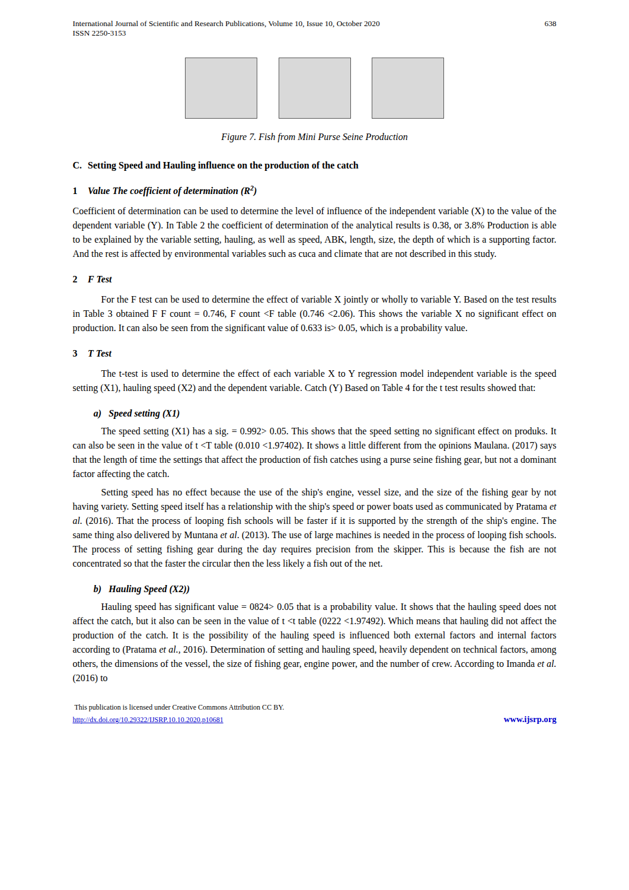International Journal of Scientific and Research Publications, Volume 10, Issue 10, October 2020 638
ISSN 2250-3153
Figure 7. Fish from Mini Purse Seine Production
C. Setting Speed and Hauling influence on the production of the catch
1 Value The coefficient of determination (R2)
Coefficient of determination can be used to determine the level of influence of the independent variable (X) to the value of the dependent variable (Y). In Table 2 the coefficient of determination of the analytical results is 0.38, or 3.8% Production is able to be explained by the variable setting, hauling, as well as speed, ABK, length, size, the depth of which is a supporting factor. And the rest is affected by environmental variables such as cuca and climate that are not described in this study.
2 F Test
For the F test can be used to determine the effect of variable X jointly or wholly to variable Y. Based on the test results in Table 3 obtained F F count = 0.746, F count <F table (0.746 <2.06). This shows the variable X no significant effect on production. It can also be seen from the significant value of 0.633 is> 0.05, which is a probability value.
3 T Test
The t-test is used to determine the effect of each variable X to Y regression model independent variable is the speed setting (X1), hauling speed (X2) and the dependent variable. Catch (Y) Based on Table 4 for the t test results showed that:
a) Speed setting (X1)
The speed setting (X1) has a sig. = 0.992> 0.05. This shows that the speed setting no significant effect on produks. It can also be seen in the value of t <T table (0.010 <1.97402). It shows a little different from the opinions Maulana. (2017) says that the length of time the settings that affect the production of fish catches using a purse seine fishing gear, but not a dominant factor affecting the catch.
Setting speed has no effect because the use of the ship's engine, vessel size, and the size of the fishing gear by not having variety. Setting speed itself has a relationship with the ship's speed or power boats used as communicated by Pratama et al. (2016). That the process of looping fish schools will be faster if it is supported by the strength of the ship's engine. The same thing also delivered by Muntana et al. (2013). The use of large machines is needed in the process of looping fish schools. The process of setting fishing gear during the day requires precision from the skipper. This is because the fish are not concentrated so that the faster the circular then the less likely a fish out of the net.
b) Hauling Speed (X2))
Hauling speed has significant value = 0824> 0.05 that is a probability value. It shows that the hauling speed does not affect the catch, but it also can be seen in the value of t <t table (0222 <1.97492). Which means that hauling did not affect the production of the catch. It is the possibility of the hauling speed is influenced both external factors and internal factors according to (Pratama et al., 2016). Determination of setting and hauling speed, heavily dependent on technical factors, among others, the dimensions of the vessel, the size of fishing gear, engine power, and the number of crew. According to Imanda et al. (2016) to
This publication is licensed under Creative Commons Attribution CC BY.
http://dx.doi.org/10.29322/IJSRP.10.10.2020.p10681 www.ijsrp.org